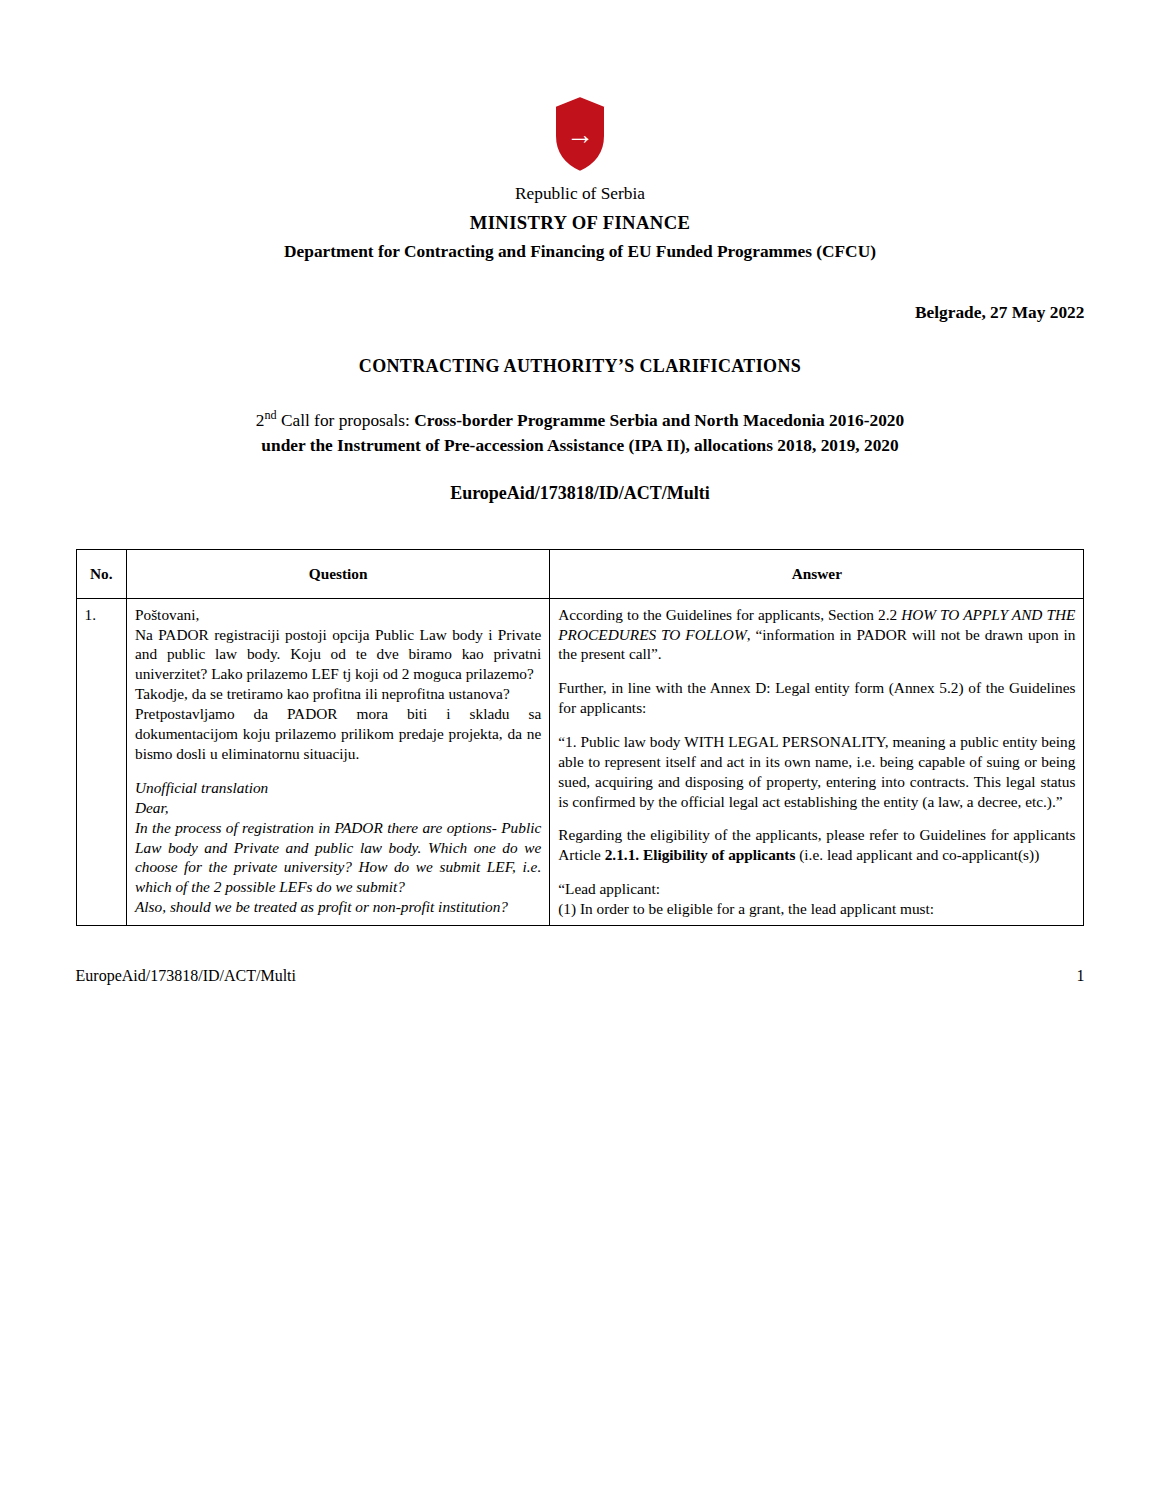Republic of Serbia
MINISTRY OF FINANCE
Department for Contracting and Financing of EU Funded Programmes (CFCU)
Belgrade, 27 May 2022
CONTRACTING AUTHORITY’S CLARIFICATIONS
2nd Call for proposals: Cross-border Programme Serbia and North Macedonia 2016-2020
under the Instrument of Pre-accession Assistance (IPA II), allocations 2018, 2019, 2020
EuropeAid/173818/ID/ACT/Multi
| No. | Question | Answer |
| --- | --- | --- |
| 1. | Poštovani, Na PADOR registraciji postoji opcija Public Law body i Private and public law body. Koju od te dve biramo kao privatni univerzitet? Lako prilazemo LEF tj koji od 2 moguca prilazemo? Takodje, da se tretiramo kao profitna ili neprofitna ustanova? Pretpostavljamo da PADOR mora biti i skladu sa dokumentacijom koju prilazemo prilikom predaje projekta, da ne bismo dosli u eliminatornu situaciju. Unofficial translation Dear, In the process of registration in PADOR there are options- Public Law body and Private and public law body. Which one do we choose for the private university? How do we submit LEF, i.e. which of the 2 possible LEFs do we submit? Also, should we be treated as profit or non-profit institution? | According to the Guidelines for applicants, Section 2.2 HOW TO APPLY AND THE PROCEDURES TO FOLLOW , “information in PADOR will not be drawn upon in the present call”. Further, in line with the Annex D: Legal entity form (Annex 5.2) of the Guidelines for applicants: “1. Public law body WITH LEGAL PERSONALITY, meaning a public entity being able to represent itself and act in its own name, i.e. being capable of suing or being sued, acquiring and disposing of property, entering into contracts. This legal status is confirmed by the official legal act establishing the entity (a law, a decree, etc.).” Regarding the eligibility of the applicants, please refer to Guidelines for applicants Article 2.1.1. Eligibility of applicants (i.e. lead applicant and co-applicant(s)) “Lead applicant: (1) In order to be eligible for a grant, the lead applicant must: |
EuropeAid/173818/ID/ACT/Multi 1